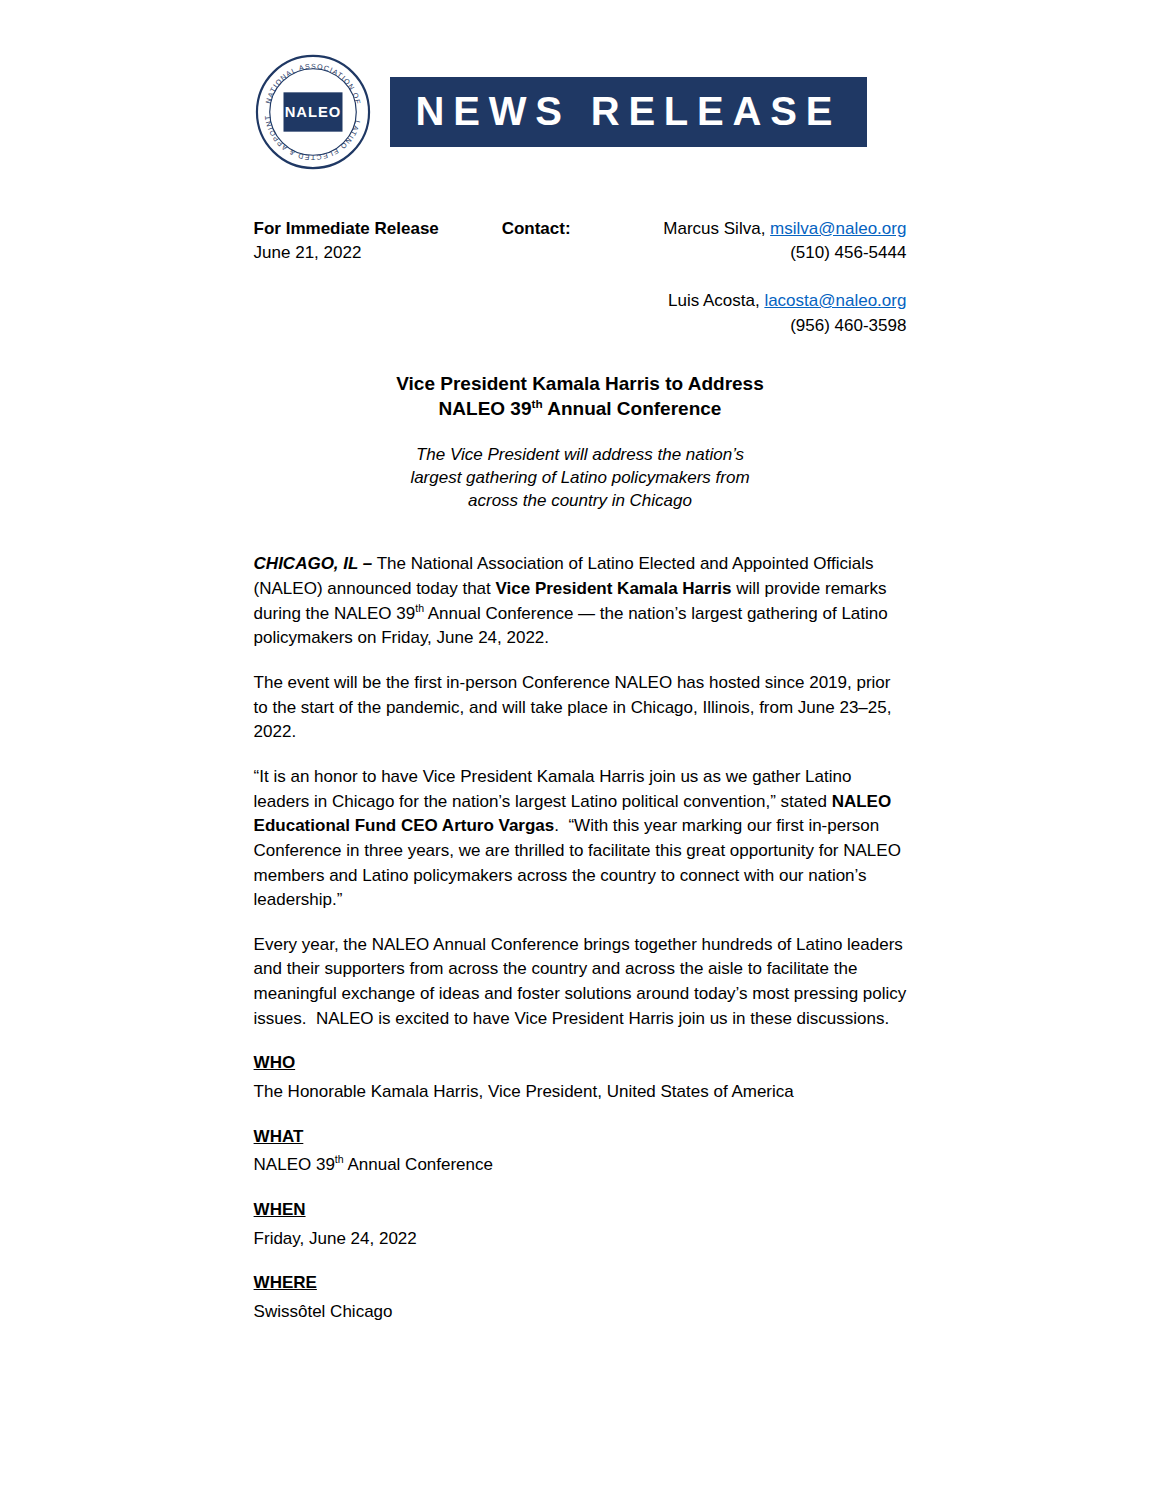NALEO NATIONAL ASSOCIATION OF LATINO ELECTED & APPOINTED OFFICIALS
NEWS RELEASE
| For Immediate Release | Contact: | Marcus Silva, msilva@naleo.org |
| June 21, 2022 | | (510) 456-5444 |
| | | Luis Acosta, lacosta@naleo.org |
| | | (956) 460-3598 |
Vice President Kamala Harris to Address
NALEO 39th Annual Conference
The Vice President will address the nation’s
largest gathering of Latino policymakers from
across the country in Chicago
CHICAGO, IL – The National Association of Latino Elected and Appointed Officials (NALEO) announced today that Vice President Kamala Harris will provide remarks during the NALEO 39th Annual Conference — the nation’s largest gathering of Latino policymakers on Friday, June 24, 2022.
The event will be the first in-person Conference NALEO has hosted since 2019, prior to the start of the pandemic, and will take place in Chicago, Illinois, from June 23–25, 2022.
“It is an honor to have Vice President Kamala Harris join us as we gather Latino leaders in Chicago for the nation’s largest Latino political convention,” stated NALEO Educational Fund CEO Arturo Vargas. “With this year marking our first in-person Conference in three years, we are thrilled to facilitate this great opportunity for NALEO members and Latino policymakers across the country to connect with our nation’s leadership.”
Every year, the NALEO Annual Conference brings together hundreds of Latino leaders and their supporters from across the country and across the aisle to facilitate the meaningful exchange of ideas and foster solutions around today’s most pressing policy issues. NALEO is excited to have Vice President Harris join us in these discussions.
WHO
The Honorable Kamala Harris, Vice President, United States of America
WHAT
NALEO 39th Annual Conference
WHEN
Friday, June 24, 2022
WHERE
Swissôtel Chicago